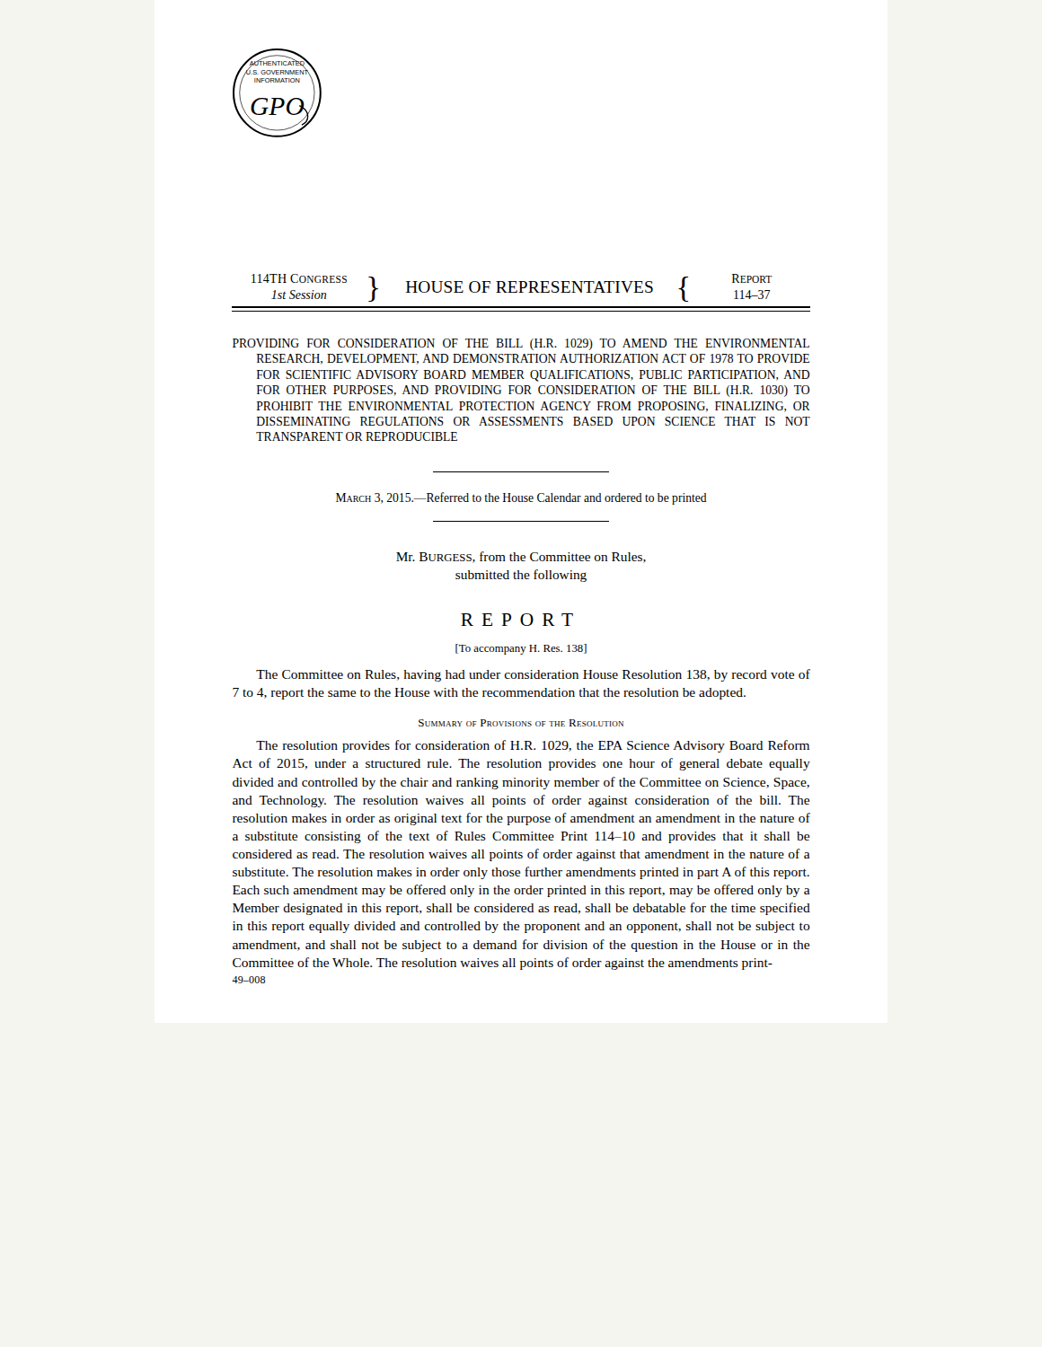AUTHENTICATED U.S. GOVERNMENT INFORMATION GPO
| 114 TH C ONGRESS 1st Session | } | HOUSE OF REPRESENTATIVES | { | R EPORT 114–37 |
PROVIDING FOR CONSIDERATION OF THE BILL (H.R. 1029) TO AMEND THE ENVIRONMENTAL RESEARCH, DEVELOPMENT, AND DEMONSTRATION AUTHORIZATION ACT OF 1978 TO PROVIDE FOR SCIENTIFIC ADVISORY BOARD MEMBER QUALIFICATIONS, PUBLIC PARTICIPATION, AND FOR OTHER PURPOSES, AND PROVIDING FOR CONSIDERATION OF THE BILL (H.R. 1030) TO PROHIBIT THE ENVIRONMENTAL PROTECTION AGENCY FROM PROPOSING, FINALIZING, OR DISSEMINATING REGULATIONS OR ASSESSMENTS BASED UPON SCIENCE THAT IS NOT TRANSPARENT OR REPRODUCIBLE
March 3, 2015.—Referred to the House Calendar and ordered to be printed
Mr. BURGESS, from the Committee on Rules,
submitted the following
REPORT
[To accompany H. Res. 138]
The Committee on Rules, having had under consideration House Resolution 138, by record vote of 7 to 4, report the same to the House with the recommendation that the resolution be adopted.
Summary of Provisions of the Resolution
The resolution provides for consideration of H.R. 1029, the EPA Science Advisory Board Reform Act of 2015, under a structured rule. The resolution provides one hour of general debate equally divided and controlled by the chair and ranking minority member of the Committee on Science, Space, and Technology. The resolution waives all points of order against consideration of the bill. The resolution makes in order as original text for the purpose of amendment an amendment in the nature of a substitute consisting of the text of Rules Committee Print 114–10 and provides that it shall be considered as read. The resolution waives all points of order against that amendment in the nature of a substitute. The resolution makes in order only those further amendments printed in part A of this report. Each such amendment may be offered only in the order printed in this report, may be offered only by a Member designated in this report, shall be considered as read, shall be debatable for the time specified in this report equally divided and controlled by the proponent and an opponent, shall not be subject to amendment, and shall not be subject to a demand for division of the question in the House or in the Committee of the Whole. The resolution waives all points of order against the amendments print-
49–008